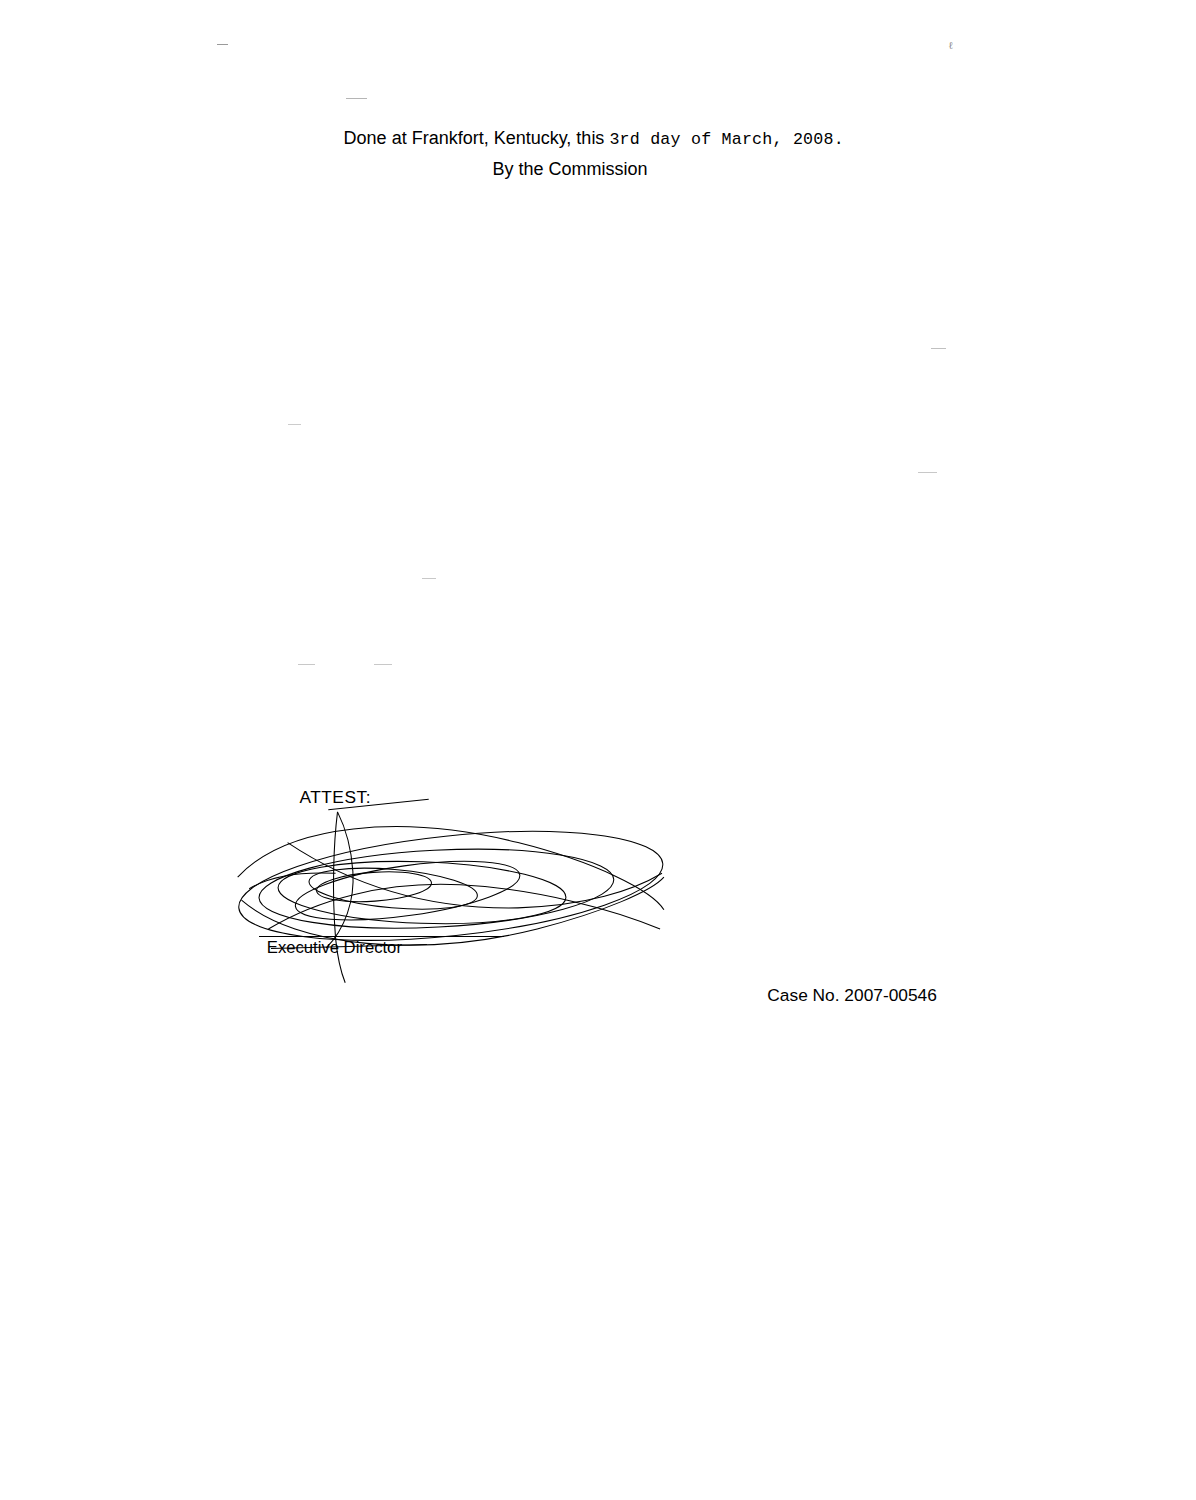ℓ
Done at Frankfort, Kentucky, this 3rd day of March, 2008.
By the Commission
ATTEST:
Executive Director
Case No. 2007-00546